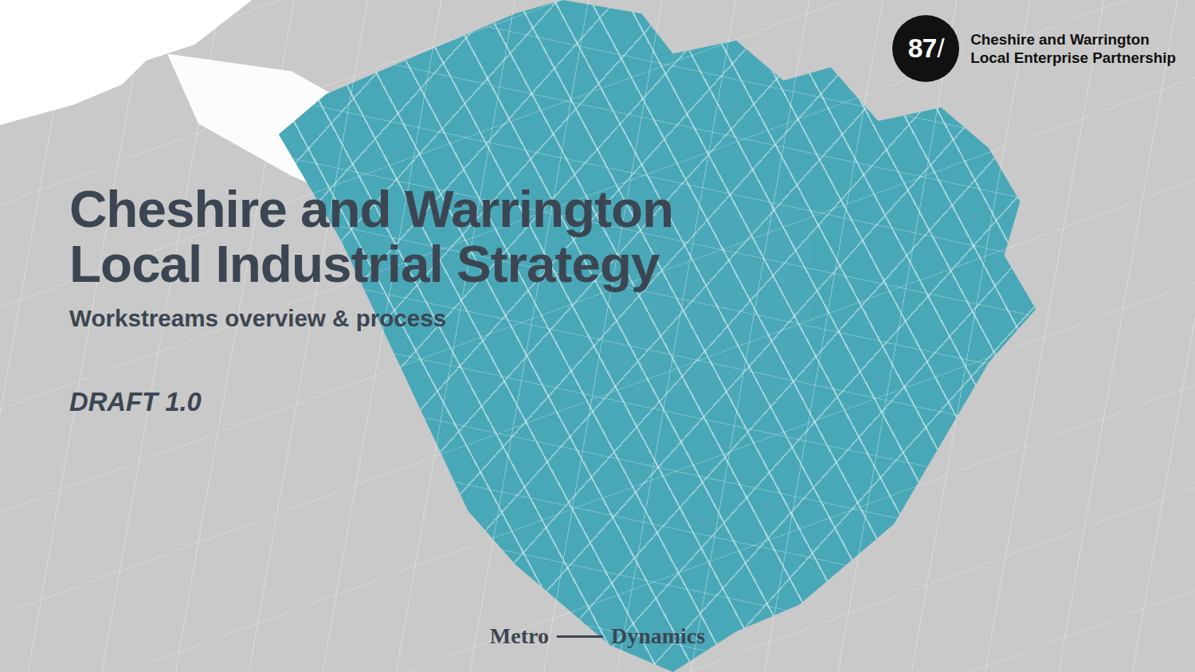87/
Cheshire and Warrington
Local Enterprise Partnership
Cheshire and Warrington
Local Industrial Strategy
Workstreams overview & process
DRAFT 1.0
Metro Dynamics